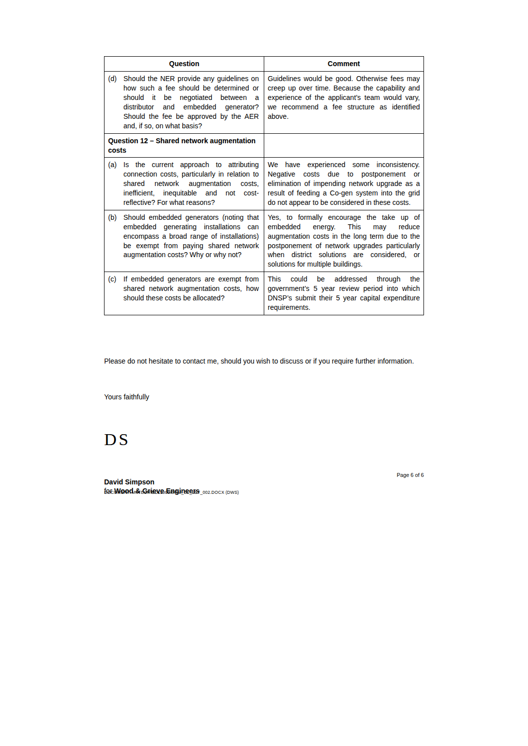| Question | Comment |
| --- | --- |
| (d) Should the NER provide any guidelines on how such a fee should be determined or should it be negotiated between a distributor and embedded generator? Should the fee be approved by the AER and, if so, on what basis? | Guidelines would be good. Otherwise fees may creep up over time. Because the capability and experience of the applicant’s team would vary, we recommend a fee structure as identified above. |
| Question 12 – Shared network augmentation costs | |
| (a) Is the current approach to attributing connection costs, particularly in relation to shared network augmentation costs, inefficient, inequitable and not cost-reflective? For what reasons? | We have experienced some inconsistency. Negative costs due to postponement or elimination of impending network upgrade as a result of feeding a Co-gen system into the grid do not appear to be considered in these costs. |
| (b) Should embedded generators (noting that embedded generating installations can encompass a broad range of installations) be exempt from paying shared network augmentation costs? Why or why not? | Yes, to formally encourage the take up of embedded energy. This may reduce augmentation costs in the long term due to the postponement of network upgrades particularly when district solutions are considered, or solutions for multiple buildings. |
| (c) If embedded generators are exempt from shared network augmentation costs, how should these costs be allocated? | This could be addressed through the government’s 5 year review period into which DNSP’s submit their 5 year capital expenditure requirements. |
Please do not hesitate to contact me, should you wish to discuss or if you require further information.
Yours faithfully
D  S
David Simpson
for Wood & Grieve Engineers
Page 6 of 6
DOCUMENT: M:\TECH\BD11000\84\M_CL_LET_002.DOCX (DWS)